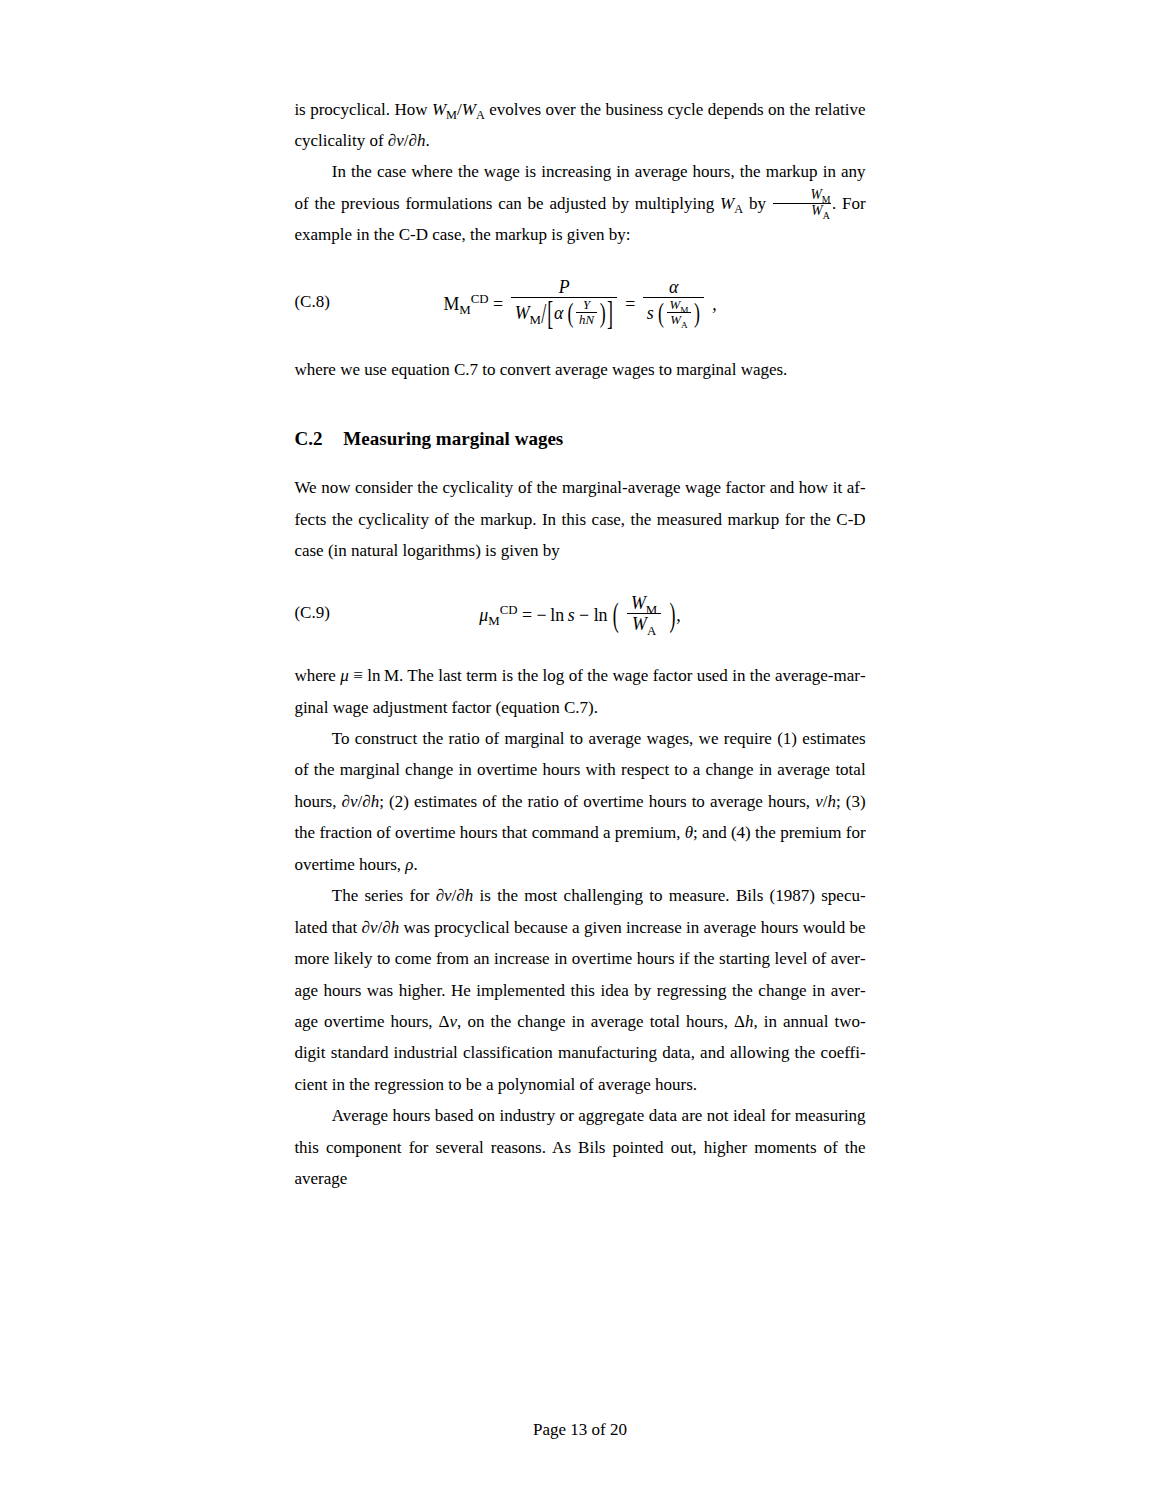is procyclical. How WM/WA evolves over the business cycle depends on the relative cyclicality of ∂v/∂h.
In the case where the wage is increasing in average hours, the markup in any of the previous formulations can be adjusted by multiplying WA by WM WA. For example in the C-D case, the markup is given by:
(C.8) MMCD = P WM/[α (YhN)] = α s (WM WA) ,
where we use equation C.7 to convert average wages to marginal wages.
C.2 Measuring marginal wages
We now consider the cyclicality of the marginal-average wage factor and how it affects the cyclicality of the markup. In this case, the measured markup for the C-D case (in natural logarithms) is given by
(C.9) μMCD = − ln s − ln ( WM WA ),
where μ ≡ ln M. The last term is the log of the wage factor used in the average-marginal wage adjustment factor (equation C.7).
To construct the ratio of marginal to average wages, we require (1) estimates of the marginal change in overtime hours with respect to a change in average total hours, ∂v/∂h; (2) estimates of the ratio of overtime hours to average hours, v/h; (3) the fraction of overtime hours that command a premium, θ; and (4) the premium for overtime hours, ρ.
The series for ∂v/∂h is the most challenging to measure. Bils (1987) speculated that ∂v/∂h was procyclical because a given increase in average hours would be more likely to come from an increase in overtime hours if the starting level of average hours was higher. He implemented this idea by regressing the change in average overtime hours, Δv, on the change in average total hours, Δh, in annual two-digit standard industrial classification manufacturing data, and allowing the coefficient in the regression to be a polynomial of average hours.
Average hours based on industry or aggregate data are not ideal for measuring this component for several reasons. As Bils pointed out, higher moments of the average
Page 13 of 20